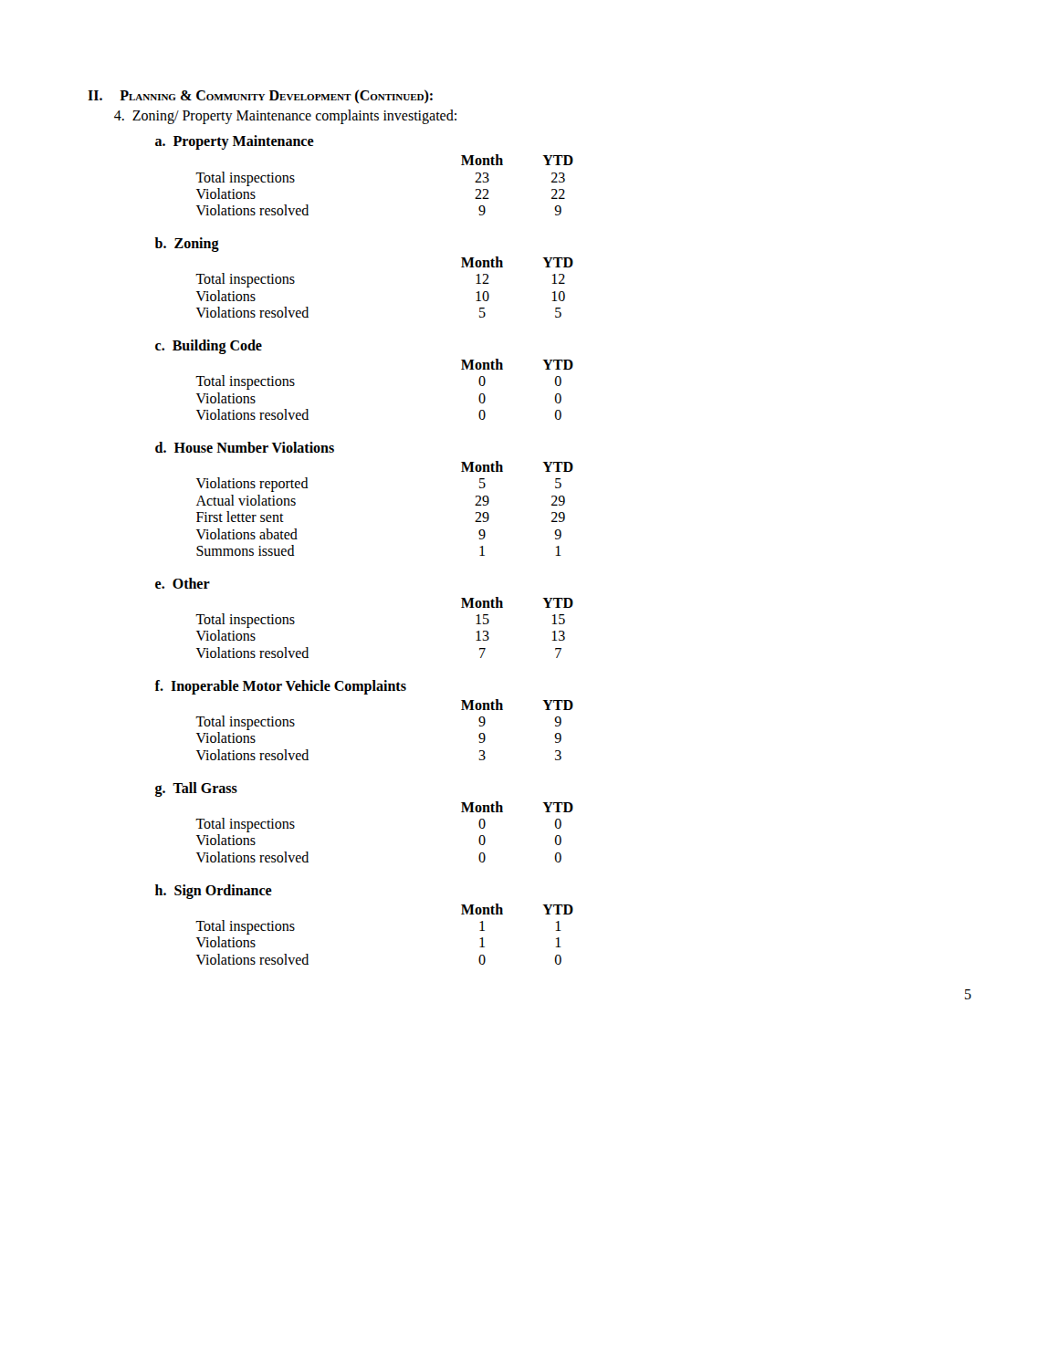II. Planning & Community Development (Continued):
4. Zoning/ Property Maintenance complaints investigated:
a. Property Maintenance
| | Month | YTD |
| --- | --- | --- |
| Total inspections | 23 | 23 |
| Violations | 22 | 22 |
| Violations resolved | 9 | 9 |
b. Zoning
| | Month | YTD |
| --- | --- | --- |
| Total inspections | 12 | 12 |
| Violations | 10 | 10 |
| Violations resolved | 5 | 5 |
c. Building Code
| | Month | YTD |
| --- | --- | --- |
| Total inspections | 0 | 0 |
| Violations | 0 | 0 |
| Violations resolved | 0 | 0 |
d. House Number Violations
| | Month | YTD |
| --- | --- | --- |
| Violations reported | 5 | 5 |
| Actual violations | 29 | 29 |
| First letter sent | 29 | 29 |
| Violations abated | 9 | 9 |
| Summons issued | 1 | 1 |
e. Other
| | Month | YTD |
| --- | --- | --- |
| Total inspections | 15 | 15 |
| Violations | 13 | 13 |
| Violations resolved | 7 | 7 |
f. Inoperable Motor Vehicle Complaints
| | Month | YTD |
| --- | --- | --- |
| Total inspections | 9 | 9 |
| Violations | 9 | 9 |
| Violations resolved | 3 | 3 |
g. Tall Grass
| | Month | YTD |
| --- | --- | --- |
| Total inspections | 0 | 0 |
| Violations | 0 | 0 |
| Violations resolved | 0 | 0 |
h. Sign Ordinance
| | Month | YTD |
| --- | --- | --- |
| Total inspections | 1 | 1 |
| Violations | 1 | 1 |
| Violations resolved | 0 | 0 |
5